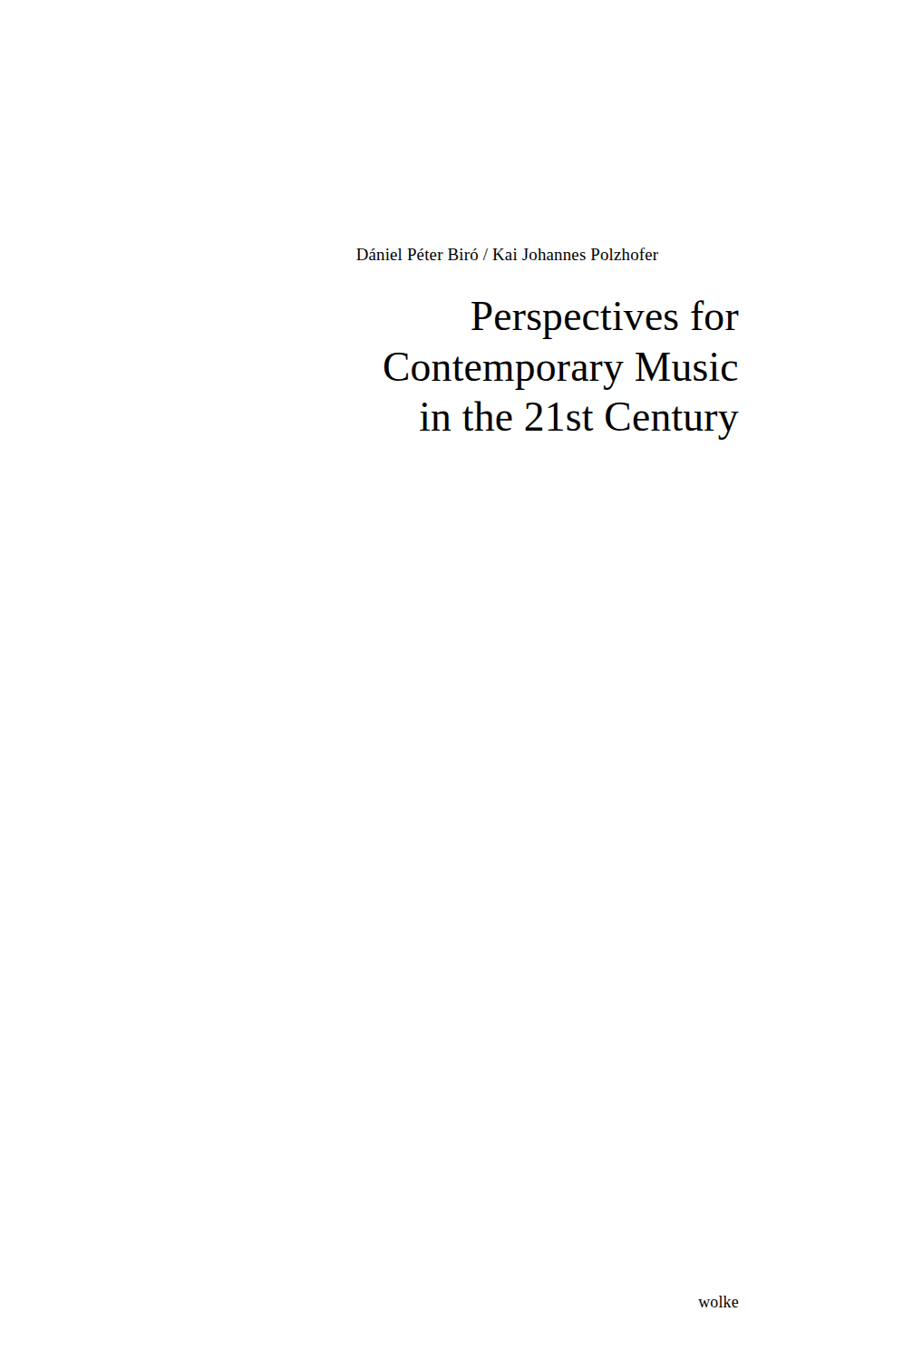Dániel Péter Biró / Kai Johannes Polzhofer
Perspectives for Contemporary Music in the 21st Century
wolke